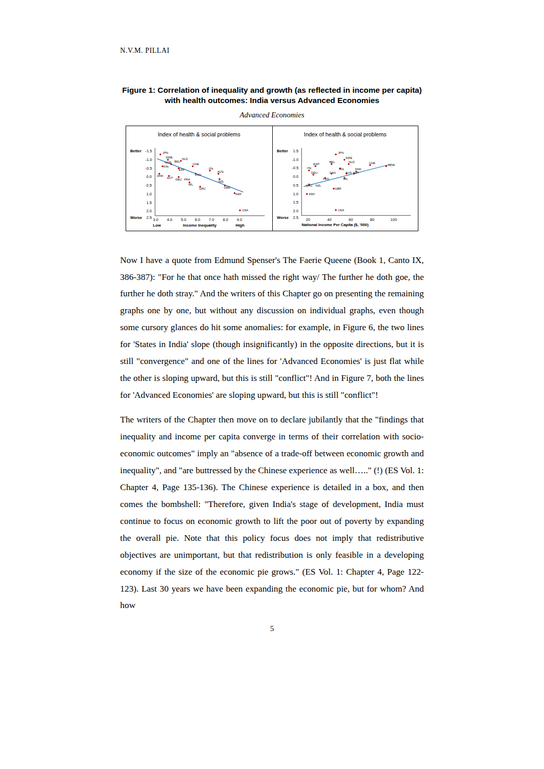N.V.M. PILLAI
Figure 1: Correlation of inequality and growth (as reflected in income per capita)
with health outcomes: India versus Advanced Economies
Advanced Economies
Index of health & social problems
Better -1.5 -1.0 -0.5 0.0 0.5 1.0 1.5 2.0 Worse 2.5 3.0 4.0 5.0 6.0 7.0 8.0 9.0 JPN SWE NOR BEL NLD FIN ESP CHE DNK AUT DEU FRA CAN ITA AUS NZL IRL GRC GBR PRT USA Low Income Inequality High Low Income Inequality High
Index of health & social problems
Better 1.5 -1.0 -0.5 0.0 0.5 1.0 1.5 2.0 Worse 2.5 20 40 60 80 100 JPN SWE BEL NLD ESP FIN CHE NOR ITA DEU DNK CAN AUS AUT FRA IRL GRC NZL GBR PRT USA National Income Per Capita ($, '000)
Now I have a quote from Edmund Spenser's The Faerie Queene (Book 1, Canto IX, 386-387): "For he that once hath missed the right way/ The further he doth goe, the further he doth stray." And the writers of this Chapter go on presenting the remaining graphs one by one, but without any discussion on individual graphs, even though some cursory glances do hit some anomalies: for example, in Figure 6, the two lines for 'States in India' slope (though insignificantly) in the opposite directions, but it is still "convergence" and one of the lines for 'Advanced Economies' is just flat while the other is sloping upward, but this is still "conflict"! And in Figure 7, both the lines for 'Advanced Economies' are sloping upward, but this is still "conflict"!
The writers of the Chapter then move on to declare jubilantly that the "findings that inequality and income per capita converge in terms of their correlation with socio-economic outcomes" imply an "absence of a trade-off between economic growth and inequality", and "are buttressed by the Chinese experience as well….." (!) (ES Vol. 1: Chapter 4, Page 135-136). The Chinese experience is detailed in a box, and then comes the bombshell: "Therefore, given India's stage of development, India must continue to focus on economic growth to lift the poor out of poverty by expanding the overall pie. Note that this policy focus does not imply that redistributive objectives are unimportant, but that redistribution is only feasible in a developing economy if the size of the economic pie grows." (ES Vol. 1: Chapter 4, Page 122-123). Last 30 years we have been expanding the economic pie, but for whom? And how
5